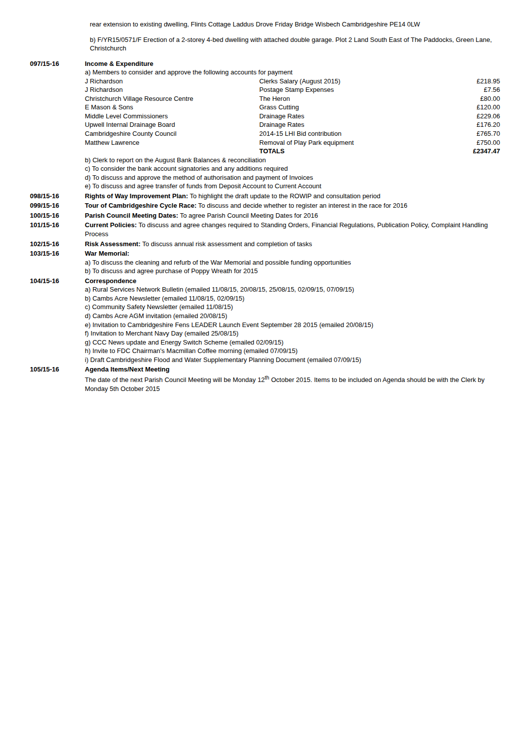rear extension to existing dwelling, Flints Cottage Laddus Drove Friday Bridge Wisbech Cambridgeshire PE14 0LW
b) F/YR15/0571/F Erection of a 2-storey 4-bed dwelling with attached double garage. Plot 2 Land South East of The Paddocks, Green Lane, Christchurch
097/15-16
Income & Expenditure
a) Members to consider and approve the following accounts for payment
| J Richardson | Clerks Salary (August 2015) | £218.95 |
| J Richardson | Postage Stamp Expenses | £7.56 |
| Christchurch Village Resource Centre | The Heron | £80.00 |
| E Mason & Sons | Grass Cutting | £120.00 |
| Middle Level Commissioners | Drainage Rates | £229.06 |
| Upwell Internal Drainage Board | Drainage Rates | £176.20 |
| Cambridgeshire County Council | 2014-15 LHI Bid contribution | £765.70 |
| Matthew Lawrence | Removal of Play Park equipment | £750.00 |
| | TOTALS | £2347.47 |
b) Clerk to report on the August Bank Balances & reconciliation
c) To consider the bank account signatories and any additions required
d) To discuss and approve the method of authorisation and payment of Invoices
e) To discuss and agree transfer of funds from Deposit Account to Current Account
098/15-16
Rights of Way Improvement Plan: To highlight the draft update to the ROWIP and consultation period
099/15-16
Tour of Cambridgeshire Cycle Race: To discuss and decide whether to register an interest in the race for 2016
100/15-16
Parish Council Meeting Dates: To agree Parish Council Meeting Dates for 2016
101/15-16
Current Policies: To discuss and agree changes required to Standing Orders, Financial Regulations, Publication Policy, Complaint Handling Process
102/15-16
Risk Assessment: To discuss annual risk assessment and completion of tasks
103/15-16
War Memorial:
a) To discuss the cleaning and refurb of the War Memorial and possible funding opportunities
b) To discuss and agree purchase of Poppy Wreath for 2015
104/15-16
Correspondence
a) Rural Services Network Bulletin (emailed 11/08/15, 20/08/15, 25/08/15, 02/09/15, 07/09/15)
b) Cambs Acre Newsletter (emailed 11/08/15, 02/09/15)
c) Community Safety Newsletter (emailed 11/08/15)
d) Cambs Acre AGM invitation (emailed 20/08/15)
e) Invitation to Cambridgeshire Fens LEADER Launch Event September 28 2015 (emailed 20/08/15)
f) Invitation to Merchant Navy Day (emailed 25/08/15)
g) CCC News update and Energy Switch Scheme (emailed 02/09/15)
h) Invite to FDC Chairman's Macmillan Coffee morning (emailed 07/09/15)
i) Draft Cambridgeshire Flood and Water Supplementary Planning Document (emailed 07/09/15)
105/15-16
Agenda Items/Next Meeting
The date of the next Parish Council Meeting will be Monday 12th October 2015. Items to be included on Agenda should be with the Clerk by Monday 5th October 2015